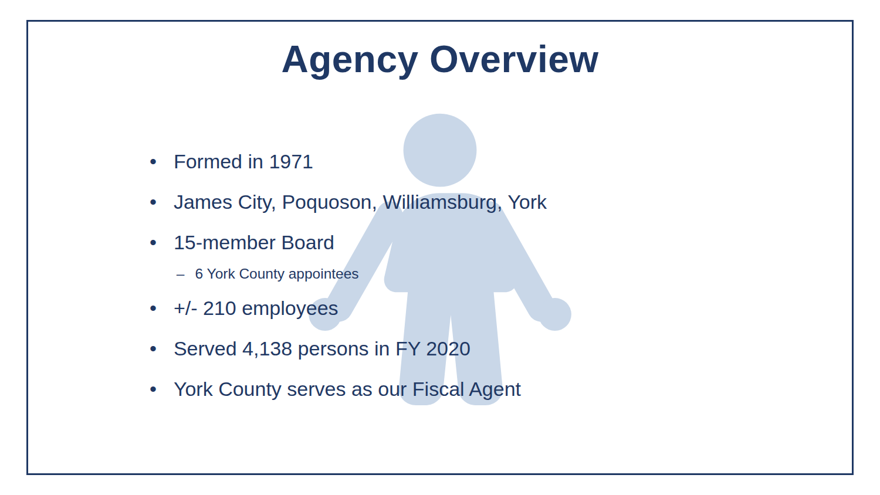Agency Overview
Formed in 1971
James City, Poquoson, Williamsburg, York
15-member Board
6 York County appointees
+/- 210 employees
Served 4,138 persons in FY 2020
York County serves as our Fiscal Agent